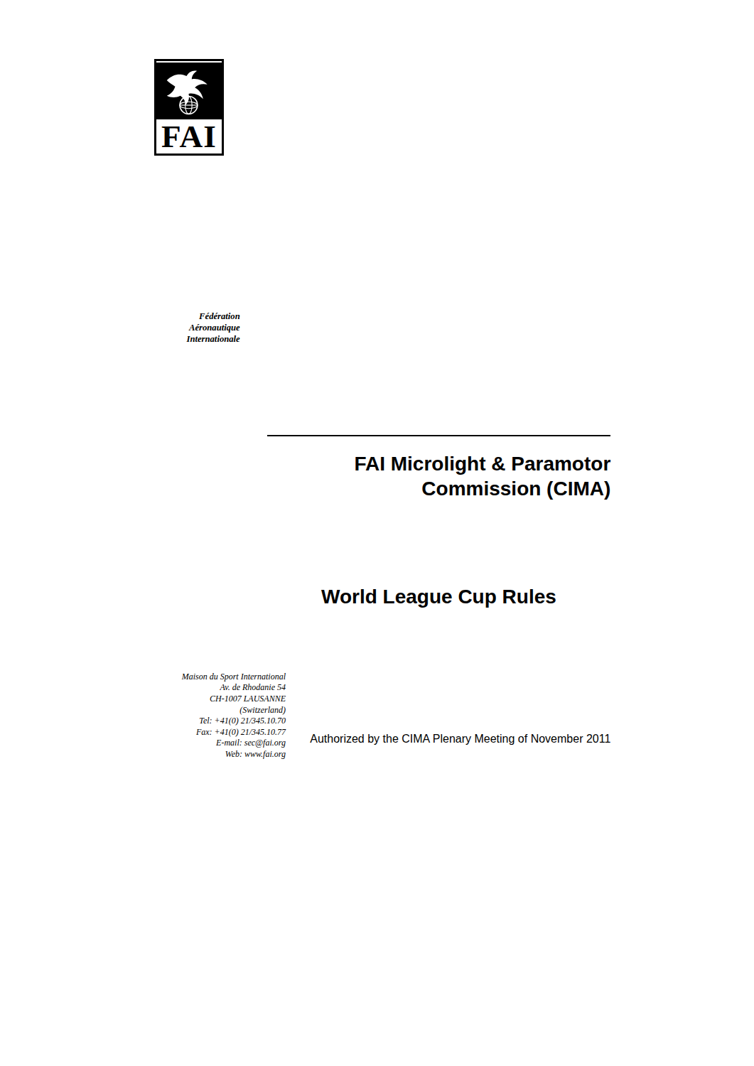FAI
Fédération
Aéronautique
Internationale
FAI Microlight & Paramotor
Commission (CIMA)
World League Cup Rules
Authorized by the CIMA Plenary Meeting of November 2011
Maison du Sport International
Av. de Rhodanie 54
CH-1007 LAUSANNE
(Switzerland)
Tel: +41(0) 21/345.10.70
Fax: +41(0) 21/345.10.77
E-mail: sec@fai.org
Web: www.fai.org